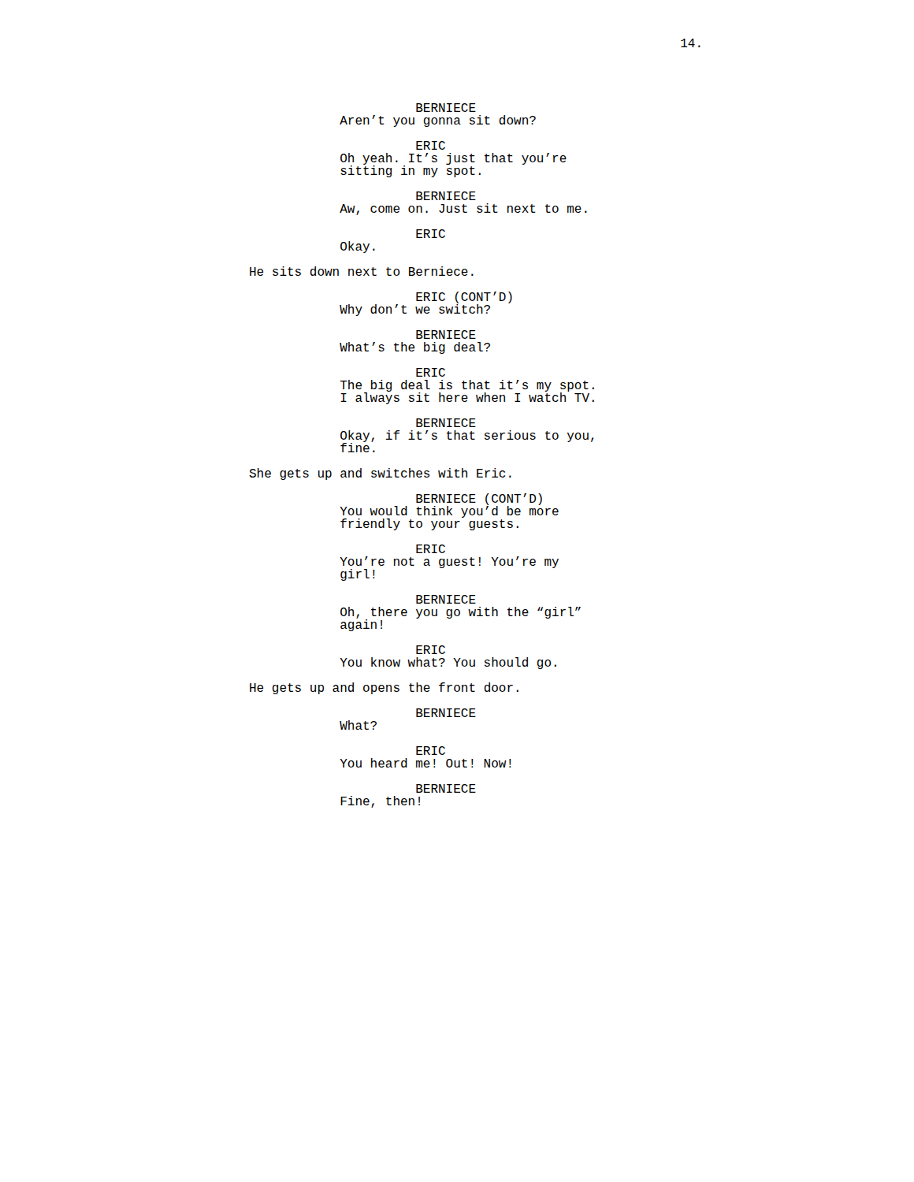14.
BERNIECE
Aren’t you gonna sit down?
ERIC
Oh yeah. It’s just that you’re sitting in my spot.
BERNIECE
Aw, come on. Just sit next to me.
ERIC
Okay.
He sits down next to Berniece.
ERIC (CONT’D)
Why don’t we switch?
BERNIECE
What’s the big deal?
ERIC
The big deal is that it’s my spot. I always sit here when I watch TV.
BERNIECE
Okay, if it’s that serious to you, fine.
She gets up and switches with Eric.
BERNIECE (CONT’D)
You would think you’d be more friendly to your guests.
ERIC
You’re not a guest! You’re my girl!
BERNIECE
Oh, there you go with the “girl” again!
ERIC
You know what? You should go.
He gets up and opens the front door.
BERNIECE
What?
ERIC
You heard me! Out! Now!
BERNIECE
Fine, then!